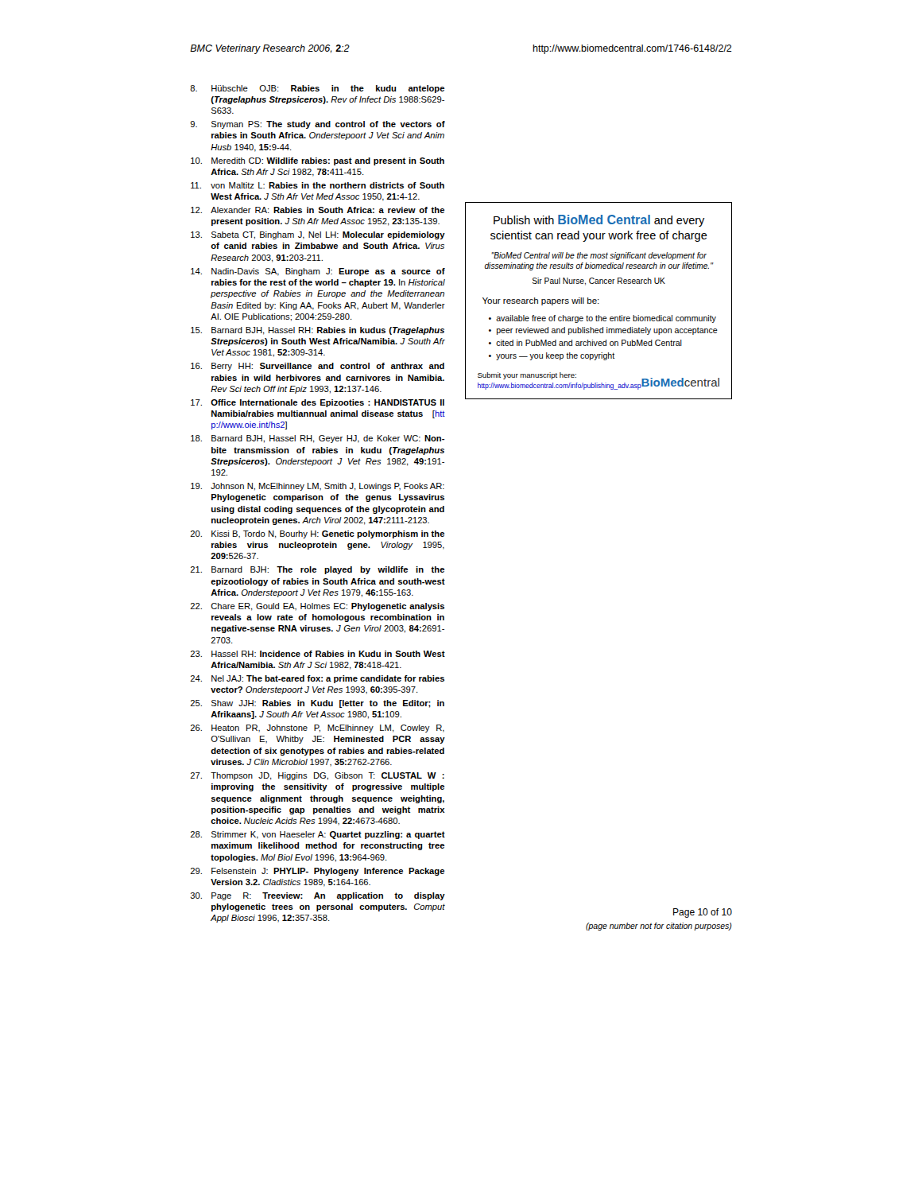BMC Veterinary Research 2006, 2:2
http://www.biomedcentral.com/1746-6148/2/2
8. Hübschle OJB: Rabies in the kudu antelope (Tragelaphus Strepsiceros). Rev of Infect Dis 1988:S629-S633.
9. Snyman PS: The study and control of the vectors of rabies in South Africa. Onderstepoort J Vet Sci and Anim Husb 1940, 15: 9-44.
10. Meredith CD: Wildlife rabies: past and present in South Africa. Sth Afr J Sci 1982, 78: 411-415.
11. von Maltitz L: Rabies in the northern districts of South West Africa. J Sth Afr Vet Med Assoc 1950, 21: 4-12.
12. Alexander RA: Rabies in South Africa: a review of the present position. J Sth Afr Med Assoc 1952, 23: 135-139.
13. Sabeta CT, Bingham J, Nel LH: Molecular epidemiology of canid rabies in Zimbabwe and South Africa. Virus Research 2003, 91: 203-211.
14. Nadin-Davis SA, Bingham J: Europe as a source of rabies for the rest of the world – chapter 19. In Historical perspective of Rabies in Europe and the Mediterranean Basin Edited by: King AA, Fooks AR, Aubert M, Wanderler AI. OIE Publications; 2004:259-280.
15. Barnard BJH, Hassel RH: Rabies in kudus (Tragelaphus Strepsiceros) in South West Africa/Namibia. J South Afr Vet Assoc 1981, 52: 309-314.
16. Berry HH: Surveillance and control of anthrax and rabies in wild herbivores and carnivores in Namibia. Rev Sci tech Off int Epiz 1993, 12: 137-146.
17. Office Internationale des Epizooties : HANDISTATUS II Namibia/rabies multiannual animal disease status [http://www.oie.int/hs2]
18. Barnard BJH, Hassel RH, Geyer HJ, de Koker WC: Non-bite transmission of rabies in kudu (Tragelaphus Strepsiceros). Onderstepoort J Vet Res 1982, 49: 191-192.
19. Johnson N, McElhinney LM, Smith J, Lowings P, Fooks AR: Phylogenetic comparison of the genus Lyssavirus using distal coding sequences of the glycoprotein and nucleoprotein genes. Arch Virol 2002, 147: 2111-2123.
20. Kissi B, Tordo N, Bourhy H: Genetic polymorphism in the rabies virus nucleoprotein gene. Virology 1995, 209: 526-37.
21. Barnard BJH: The role played by wildlife in the epizootiology of rabies in South Africa and south-west Africa. Onderstepoort J Vet Res 1979, 46: 155-163.
22. Chare ER, Gould EA, Holmes EC: Phylogenetic analysis reveals a low rate of homologous recombination in negative-sense RNA viruses. J Gen Virol 2003, 84: 2691-2703.
23. Hassel RH: Incidence of Rabies in Kudu in South West Africa/Namibia. Sth Afr J Sci 1982, 78: 418-421.
24. Nel JAJ: The bat-eared fox: a prime candidate for rabies vector? Onderstepoort J Vet Res 1993, 60: 395-397.
25. Shaw JJH: Rabies in Kudu [letter to the Editor; in Afrikaans]. J South Afr Vet Assoc 1980, 51: 109.
26. Heaton PR, Johnstone P, McElhinney LM, Cowley R, O'Sullivan E, Whitby JE: Heminested PCR assay detection of six genotypes of rabies and rabies-related viruses. J Clin Microbiol 1997, 35: 2762-2766.
27. Thompson JD, Higgins DG, Gibson T: CLUSTAL W : improving the sensitivity of progressive multiple sequence alignment through sequence weighting, position-specific gap penalties and weight matrix choice. Nucleic Acids Res 1994, 22: 4673-4680.
28. Strimmer K, von Haeseler A: Quartet puzzling: a quartet maximum likelihood method for reconstructing tree topologies. Mol Biol Evol 1996, 13: 964-969.
29. Felsenstein J: PHYLIP- Phylogeny Inference Package Version 3.2. Cladistics 1989, 5: 164-166.
30. Page R: Treeview: An application to display phylogenetic trees on personal computers. Comput Appl Biosci 1996, 12: 357-358.
Publish with BioMed Central and every
scientist can read your work free of charge
"BioMed Central will be the most significant development for disseminating the results of biomedical research in our lifetime."
Sir Paul Nurse, Cancer Research UK
Your research papers will be:
available free of charge to the entire biomedical community
peer reviewed and published immediately upon acceptance
cited in PubMed and archived on PubMed Central
yours — you keep the copyright
Submit your manuscript here:
http://www.biomedcentral.com/info/publishing_adv.asp
Bio Med central
Page 10 of 10
(page number not for citation purposes)